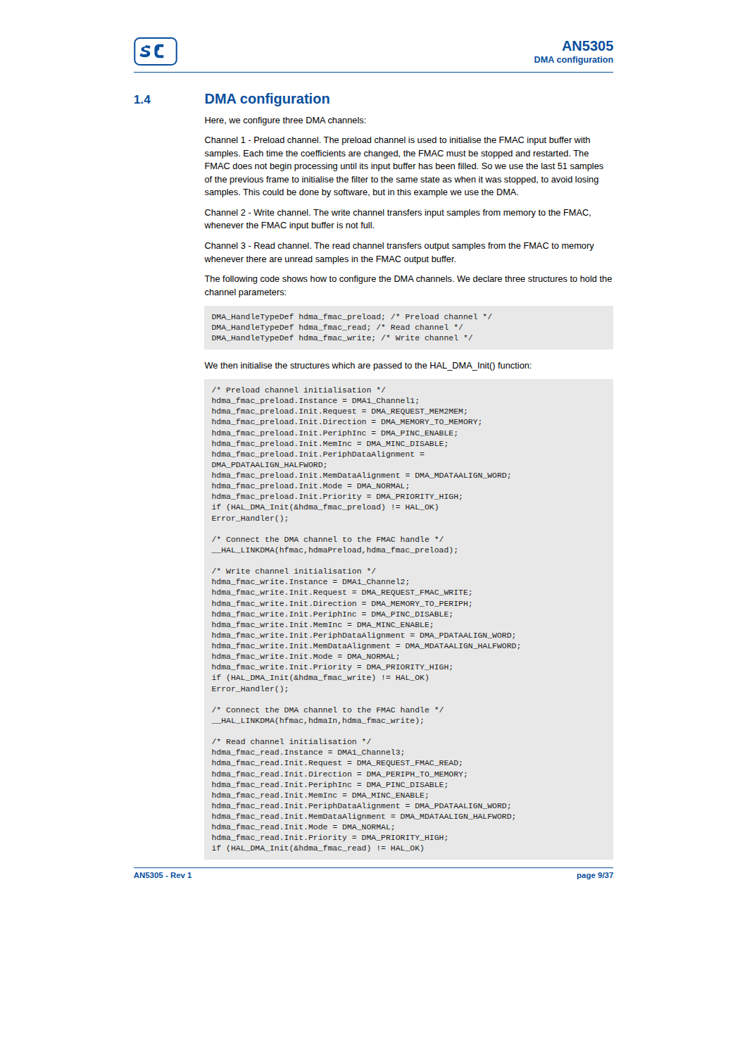AN5305
DMA configuration
1.4
DMA configuration
Here, we configure three DMA channels:
Channel 1 - Preload channel. The preload channel is used to initialise the FMAC input buffer with samples. Each time the coefficients are changed, the FMAC must be stopped and restarted. The FMAC does not begin processing until its input buffer has been filled. So we use the last 51 samples of the previous frame to initialise the filter to the same state as when it was stopped, to avoid losing samples. This could be done by software, but in this example we use the DMA.
Channel 2 - Write channel. The write channel transfers input samples from memory to the FMAC, whenever the FMAC input buffer is not full.
Channel 3 - Read channel. The read channel transfers output samples from the FMAC to memory whenever there are unread samples in the FMAC output buffer.
The following code shows how to configure the DMA channels. We declare three structures to hold the channel parameters:
DMA_HandleTypeDef hdma_fmac_preload; /* Preload channel */
DMA_HandleTypeDef hdma_fmac_read; /* Read channel */
DMA_HandleTypeDef hdma_fmac_write; /* Write channel */
We then initialise the structures which are passed to the HAL_DMA_Init() function:
/* Preload channel initialisation */
hdma_fmac_preload.Instance = DMA1_Channel1;
hdma_fmac_preload.Init.Request = DMA_REQUEST_MEM2MEM;
hdma_fmac_preload.Init.Direction = DMA_MEMORY_TO_MEMORY;
hdma_fmac_preload.Init.PeriphInc = DMA_PINC_ENABLE;
hdma_fmac_preload.Init.MemInc = DMA_MINC_DISABLE;
hdma_fmac_preload.Init.PeriphDataAlignment =
DMA_PDATAALIGN_HALFWORD;
hdma_fmac_preload.Init.MemDataAlignment = DMA_MDATAALIGN_WORD;
hdma_fmac_preload.Init.Mode = DMA_NORMAL;
hdma_fmac_preload.Init.Priority = DMA_PRIORITY_HIGH;
if (HAL_DMA_Init(&hdma_fmac_preload) != HAL_OK)
Error_Handler();

/* Connect the DMA channel to the FMAC handle */
__HAL_LINKDMA(hfmac,hdmaPreload,hdma_fmac_preload);

/* Write channel initialisation */
hdma_fmac_write.Instance = DMA1_Channel2;
hdma_fmac_write.Init.Request = DMA_REQUEST_FMAC_WRITE;
hdma_fmac_write.Init.Direction = DMA_MEMORY_TO_PERIPH;
hdma_fmac_write.Init.PeriphInc = DMA_PINC_DISABLE;
hdma_fmac_write.Init.MemInc = DMA_MINC_ENABLE;
hdma_fmac_write.Init.PeriphDataAlignment = DMA_PDATAALIGN_WORD;
hdma_fmac_write.Init.MemDataAlignment = DMA_MDATAALIGN_HALFWORD;
hdma_fmac_write.Init.Mode = DMA_NORMAL;
hdma_fmac_write.Init.Priority = DMA_PRIORITY_HIGH;
if (HAL_DMA_Init(&hdma_fmac_write) != HAL_OK)
Error_Handler();

/* Connect the DMA channel to the FMAC handle */
__HAL_LINKDMA(hfmac,hdmaIn,hdma_fmac_write);

/* Read channel initialisation */
hdma_fmac_read.Instance = DMA1_Channel3;
hdma_fmac_read.Init.Request = DMA_REQUEST_FMAC_READ;
hdma_fmac_read.Init.Direction = DMA_PERIPH_TO_MEMORY;
hdma_fmac_read.Init.PeriphInc = DMA_PINC_DISABLE;
hdma_fmac_read.Init.MemInc = DMA_MINC_ENABLE;
hdma_fmac_read.Init.PeriphDataAlignment = DMA_PDATAALIGN_WORD;
hdma_fmac_read.Init.MemDataAlignment = DMA_MDATAALIGN_HALFWORD;
hdma_fmac_read.Init.Mode = DMA_NORMAL;
hdma_fmac_read.Init.Priority = DMA_PRIORITY_HIGH;
if (HAL_DMA_Init(&hdma_fmac_read) != HAL_OK)
AN5305 - Rev 1
page 9/37